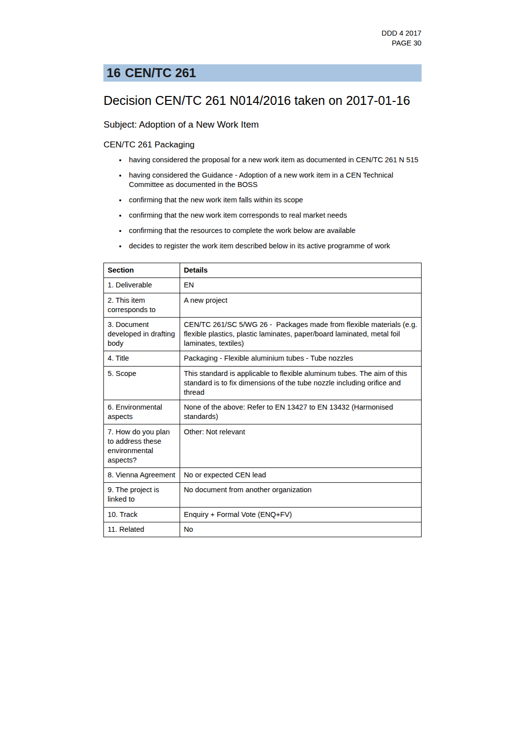DDD 4 2017
PAGE 30
16 CEN/TC 261
Decision CEN/TC 261 N014/2016 taken on 2017-01-16
Subject: Adoption of a New Work Item
CEN/TC 261 Packaging
having considered the proposal for a new work item as documented in CEN/TC 261 N 515
having considered the Guidance - Adoption of a new work item in a CEN Technical Committee as documented in the BOSS
confirming that the new work item falls within its scope
confirming that the new work item corresponds to real market needs
confirming that the resources to complete the work below are available
decides to register the work item described below in its active programme of work
| Section | Details |
| --- | --- |
| 1. Deliverable | EN |
| 2. This item corresponds to | A new project |
| 3. Document developed in drafting body | CEN/TC 261/SC 5/WG 26 - Packages made from flexible materials (e.g. flexible plastics, plastic laminates, paper/board laminated, metal foil laminates, textiles) |
| 4. Title | Packaging - Flexible aluminium tubes - Tube nozzles |
| 5. Scope | This standard is applicable to flexible aluminum tubes. The aim of this standard is to fix dimensions of the tube nozzle including orifice and thread |
| 6. Environmental aspects | None of the above: Refer to EN 13427 to EN 13432 (Harmonised standards) |
| 7. How do you plan to address these environmental aspects? | Other: Not relevant |
| 8. Vienna Agreement | No or expected CEN lead |
| 9. The project is linked to | No document from another organization |
| 10. Track | Enquiry + Formal Vote (ENQ+FV) |
| 11. Related | No |